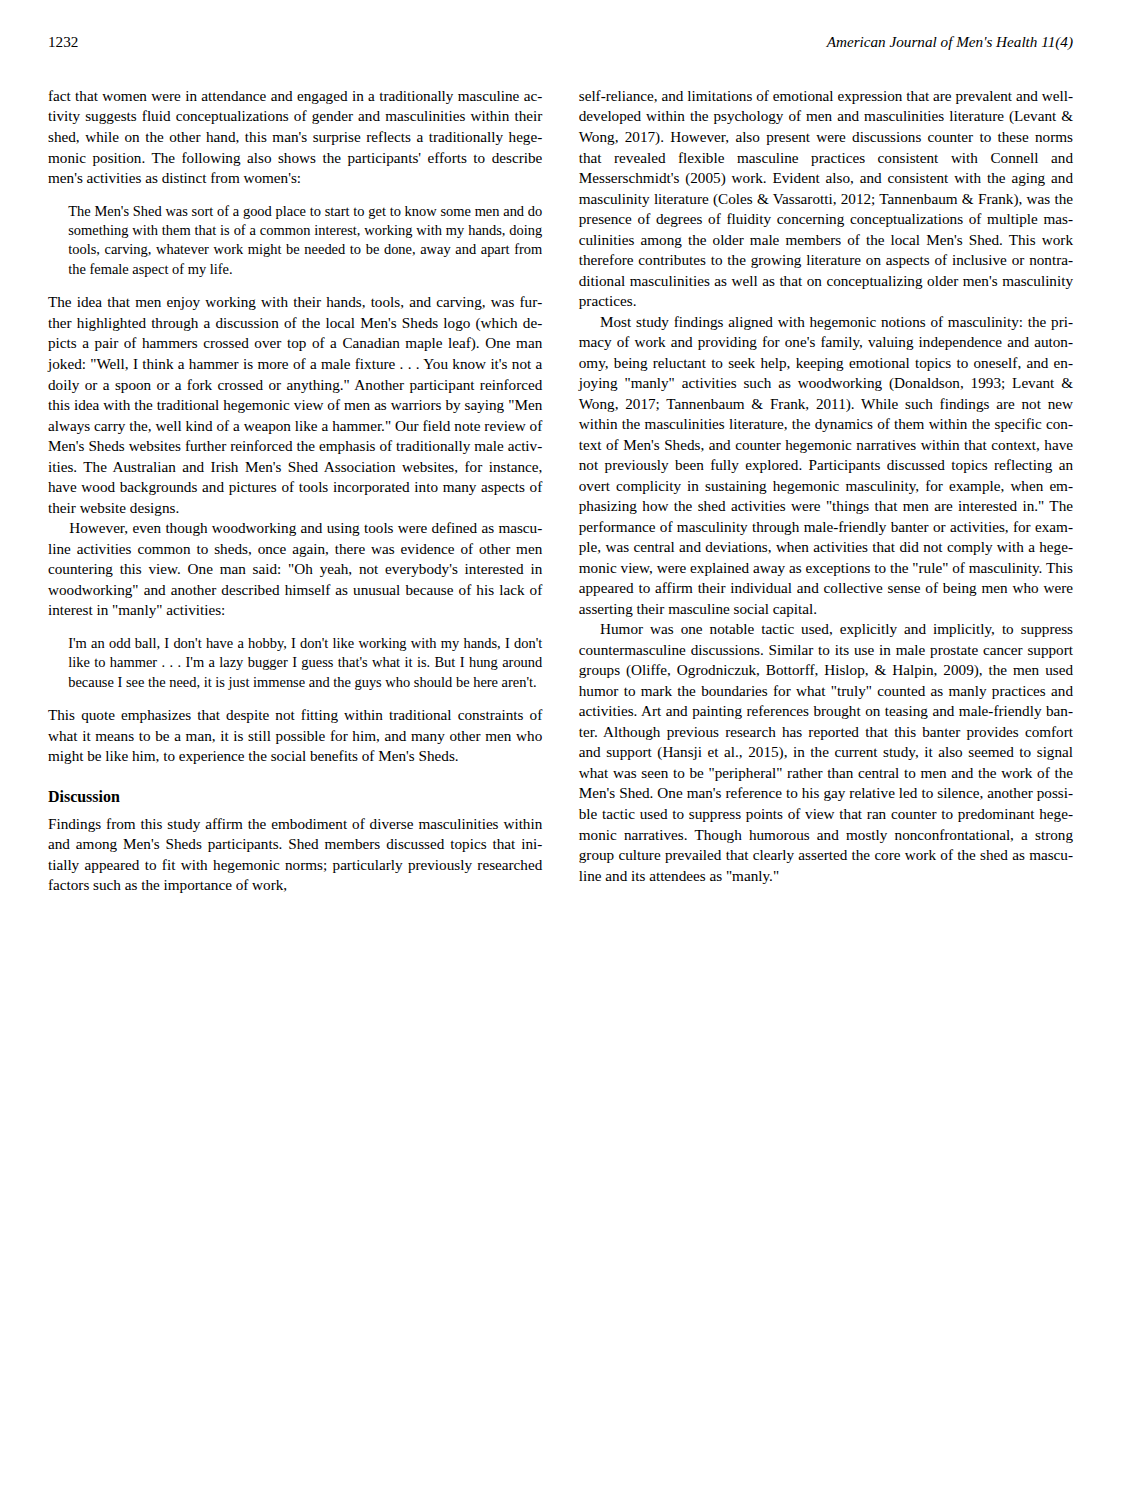1232 American Journal of Men's Health 11(4)
fact that women were in attendance and engaged in a traditionally masculine activity suggests fluid conceptualizations of gender and masculinities within their shed, while on the other hand, this man's surprise reflects a traditionally hegemonic position. The following also shows the participants' efforts to describe men's activities as distinct from women's:
The Men's Shed was sort of a good place to start to get to know some men and do something with them that is of a common interest, working with my hands, doing tools, carving, whatever work might be needed to be done, away and apart from the female aspect of my life.
The idea that men enjoy working with their hands, tools, and carving, was further highlighted through a discussion of the local Men's Sheds logo (which depicts a pair of hammers crossed over top of a Canadian maple leaf). One man joked: "Well, I think a hammer is more of a male fixture . . . You know it's not a doily or a spoon or a fork crossed or anything." Another participant reinforced this idea with the traditional hegemonic view of men as warriors by saying "Men always carry the, well kind of a weapon like a hammer." Our field note review of Men's Sheds websites further reinforced the emphasis of traditionally male activities. The Australian and Irish Men's Shed Association websites, for instance, have wood backgrounds and pictures of tools incorporated into many aspects of their website designs.
However, even though woodworking and using tools were defined as masculine activities common to sheds, once again, there was evidence of other men countering this view. One man said: "Oh yeah, not everybody's interested in woodworking" and another described himself as unusual because of his lack of interest in "manly" activities:
I'm an odd ball, I don't have a hobby, I don't like working with my hands, I don't like to hammer . . . I'm a lazy bugger I guess that's what it is. But I hung around because I see the need, it is just immense and the guys who should be here aren't.
This quote emphasizes that despite not fitting within traditional constraints of what it means to be a man, it is still possible for him, and many other men who might be like him, to experience the social benefits of Men's Sheds.
Discussion
Findings from this study affirm the embodiment of diverse masculinities within and among Men's Sheds participants. Shed members discussed topics that initially appeared to fit with hegemonic norms; particularly previously researched factors such as the importance of work,
self-reliance, and limitations of emotional expression that are prevalent and well-developed within the psychology of men and masculinities literature (Levant & Wong, 2017). However, also present were discussions counter to these norms that revealed flexible masculine practices consistent with Connell and Messerschmidt's (2005) work. Evident also, and consistent with the aging and masculinity literature (Coles & Vassarotti, 2012; Tannenbaum & Frank), was the presence of degrees of fluidity concerning conceptualizations of multiple masculinities among the older male members of the local Men's Shed. This work therefore contributes to the growing literature on aspects of inclusive or nontraditional masculinities as well as that on conceptualizing older men's masculinity practices.
Most study findings aligned with hegemonic notions of masculinity: the primacy of work and providing for one's family, valuing independence and autonomy, being reluctant to seek help, keeping emotional topics to oneself, and enjoying "manly" activities such as woodworking (Donaldson, 1993; Levant & Wong, 2017; Tannenbaum & Frank, 2011). While such findings are not new within the masculinities literature, the dynamics of them within the specific context of Men's Sheds, and counter hegemonic narratives within that context, have not previously been fully explored. Participants discussed topics reflecting an overt complicity in sustaining hegemonic masculinity, for example, when emphasizing how the shed activities were "things that men are interested in." The performance of masculinity through male-friendly banter or activities, for example, was central and deviations, when activities that did not comply with a hegemonic view, were explained away as exceptions to the "rule" of masculinity. This appeared to affirm their individual and collective sense of being men who were asserting their masculine social capital.
Humor was one notable tactic used, explicitly and implicitly, to suppress countermasculine discussions. Similar to its use in male prostate cancer support groups (Oliffe, Ogrodniczuk, Bottorff, Hislop, & Halpin, 2009), the men used humor to mark the boundaries for what "truly" counted as manly practices and activities. Art and painting references brought on teasing and male-friendly banter. Although previous research has reported that this banter provides comfort and support (Hansji et al., 2015), in the current study, it also seemed to signal what was seen to be "peripheral" rather than central to men and the work of the Men's Shed. One man's reference to his gay relative led to silence, another possible tactic used to suppress points of view that ran counter to predominant hegemonic narratives. Though humorous and mostly nonconfrontational, a strong group culture prevailed that clearly asserted the core work of the shed as masculine and its attendees as "manly."